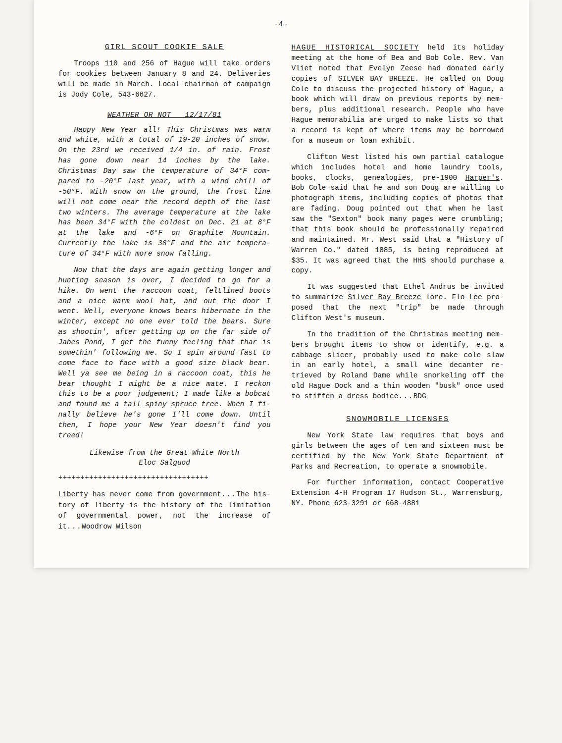-4-
GIRL SCOUT COOKIE SALE
Troops 110 and 256 of Hague will take orders for cookies between January 8 and 24. Deliveries will be made in March. Local chairman of campaign is Jody Cole, 543-6627.
WEATHER OR NOT 12/17/81
Happy New Year all! This Christmas was warm and white, with a total of 19-20 inches of snow. On the 23rd we received 1/4 in. of rain. Frost has gone down near 14 inches by the lake. Christmas Day saw the temperature of 34°F compared to -20°F last year, with a wind chill of -50°F. With snow on the ground, the frost line will not come near the record depth of the last two winters. The average temperature at the lake has been 34°F with the coldest on Dec. 21 at 8°F at the lake and -6°F on Graphite Mountain. Currently the lake is 38°F and the air temperature of 34°F with more snow falling.
Now that the days are again getting longer and hunting season is over, I decided to go for a hike. On went the raccoon coat, feltlined boots and a nice warm wool hat, and out the door I went. Well, everyone knows bears hibernate in the winter, except no one ever told the bears. Sure as shootin', after getting up on the far side of Jabes Pond, I get the funny feeling that thar is somethin' following me. So I spin around fast to come face to face with a good size black bear. Well ya see me being in a raccoon coat, this he bear thought I might be a nice mate. I reckon this to be a poor judgement; I made like a bobcat and found me a tall spiny spruce tree. When I finally believe he's gone I'll come down. Until then, I hope your New Year doesn't find you treed!
Likewise from the Great White North
Eloc Salguod
++++++++++++++++++++++++++++++++++
Liberty has never come from government... The history of liberty is the history of the limitation of governmental power, not the increase of it... Woodrow Wilson
HAGUE HISTORICAL SOCIETY held its holiday meeting at the home of Bea and Bob Cole. Rev. Van Vliet noted that Evelyn Zeese had donated early copies of SILVER BAY BREEZE. He called on Doug Cole to discuss the projected history of Hague, a book which will draw on previous reports by members, plus additional research. People who have Hague memorabilia are urged to make lists so that a record is kept of where items may be borrowed for a museum or loan exhibit.
Clifton West listed his own partial catalogue which includes hotel and home laundry tools, books, clocks, genealogies, pre-1900 Harper's. Bob Cole said that he and son Doug are willing to photograph items, including copies of photos that are fading. Doug pointed out that when he last saw the "Sexton" book many pages were crumbling; that this book should be professionally repaired and maintained. Mr. West said that a "History of Warren Co." dated 1885, is being reproduced at $35. It was agreed that the HHS should purchase a copy.
It was suggested that Ethel Andrus be invited to summarize Silver Bay Breeze lore. Flo Lee proposed that the next "trip" be made through Clifton West's museum.
In the tradition of the Christmas meeting members brought items to show or identify, e.g. a cabbage slicer, probably used to make cole slaw in an early hotel, a small wine decanter retrieved by Roland Dame while snorkeling off the old Hague Dock and a thin wooden "busk" once used to stiffen a dress bodice... BDG
SNOWMOBILE LICENSES
New York State law requires that boys and girls between the ages of ten and sixteen must be certified by the New York State Department of Parks and Recreation, to operate a snowmobile.
For further information, contact Cooperative Extension 4-H Program 17 Hudson St., Warrensburg, NY. Phone 623-3291 or 668-4881